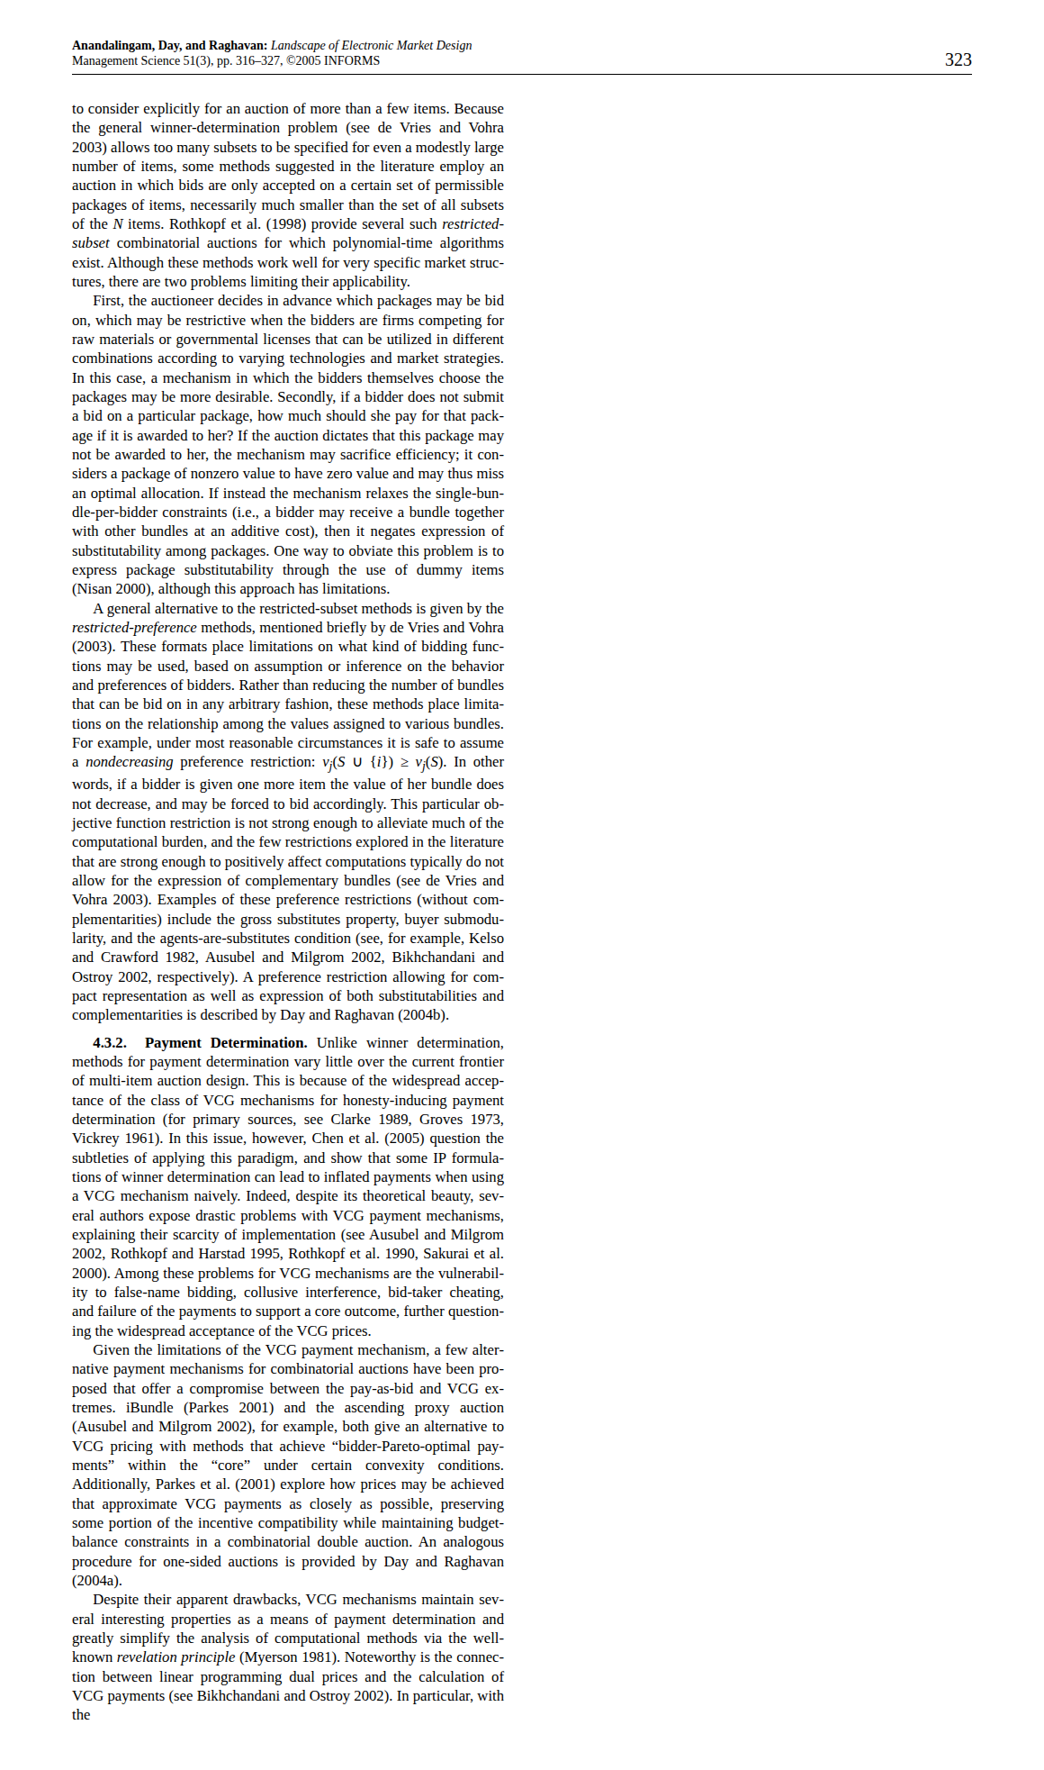Anandalingam, Day, and Raghavan: Landscape of Electronic Market Design
Management Science 51(3), pp. 316–327, ©2005 INFORMS
323
to consider explicitly for an auction of more than a few items. Because the general winner-determination problem (see de Vries and Vohra 2003) allows too many subsets to be specified for even a modestly large number of items, some methods suggested in the literature employ an auction in which bids are only accepted on a certain set of permissible packages of items, necessarily much smaller than the set of all subsets of the N items. Rothkopf et al. (1998) provide several such restricted-subset combinatorial auctions for which polynomial-time algorithms exist. Although these methods work well for very specific market structures, there are two problems limiting their applicability.
First, the auctioneer decides in advance which packages may be bid on, which may be restrictive when the bidders are firms competing for raw materials or governmental licenses that can be utilized in different combinations according to varying technologies and market strategies. In this case, a mechanism in which the bidders themselves choose the packages may be more desirable. Secondly, if a bidder does not submit a bid on a particular package, how much should she pay for that package if it is awarded to her? If the auction dictates that this package may not be awarded to her, the mechanism may sacrifice efficiency; it considers a package of nonzero value to have zero value and may thus miss an optimal allocation. If instead the mechanism relaxes the single-bundle-per-bidder constraints (i.e., a bidder may receive a bundle together with other bundles at an additive cost), then it negates expression of substitutability among packages. One way to obviate this problem is to express package substitutability through the use of dummy items (Nisan 2000), although this approach has limitations.
A general alternative to the restricted-subset methods is given by the restricted-preference methods, mentioned briefly by de Vries and Vohra (2003). These formats place limitations on what kind of bidding functions may be used, based on assumption or inference on the behavior and preferences of bidders. Rather than reducing the number of bundles that can be bid on in any arbitrary fashion, these methods place limitations on the relationship among the values assigned to various bundles. For example, under most reasonable circumstances it is safe to assume a nondecreasing preference restriction: vj(S ∪ {i}) ≥ vj(S). In other words, if a bidder is given one more item the value of her bundle does not decrease, and may be forced to bid accordingly. This particular objective function restriction is not strong enough to alleviate much of the computational burden, and the few restrictions explored in the literature that are strong enough to positively affect computations typically do not allow for the expression of complementary bundles (see de Vries and Vohra 2003). Examples of these preference restrictions (without complementarities) include the gross substitutes property, buyer submodularity, and the agents-are-substitutes condition (see, for example, Kelso and Crawford 1982, Ausubel and Milgrom 2002, Bikhchandani and Ostroy 2002, respectively). A preference restriction allowing for compact representation as well as expression of both substitutabilities and complementarities is described by Day and Raghavan (2004b).
4.3.2. Payment Determination. Unlike winner determination, methods for payment determination vary little over the current frontier of multi-item auction design. This is because of the widespread acceptance of the class of VCG mechanisms for honesty-inducing payment determination (for primary sources, see Clarke 1989, Groves 1973, Vickrey 1961). In this issue, however, Chen et al. (2005) question the subtleties of applying this paradigm, and show that some IP formulations of winner determination can lead to inflated payments when using a VCG mechanism naively. Indeed, despite its theoretical beauty, several authors expose drastic problems with VCG payment mechanisms, explaining their scarcity of implementation (see Ausubel and Milgrom 2002, Rothkopf and Harstad 1995, Rothkopf et al. 1990, Sakurai et al. 2000). Among these problems for VCG mechanisms are the vulnerability to false-name bidding, collusive interference, bid-taker cheating, and failure of the payments to support a core outcome, further questioning the widespread acceptance of the VCG prices.
Given the limitations of the VCG payment mechanism, a few alternative payment mechanisms for combinatorial auctions have been proposed that offer a compromise between the pay-as-bid and VCG extremes. iBundle (Parkes 2001) and the ascending proxy auction (Ausubel and Milgrom 2002), for example, both give an alternative to VCG pricing with methods that achieve “bidder-Pareto-optimal payments” within the “core” under certain convexity conditions. Additionally, Parkes et al. (2001) explore how prices may be achieved that approximate VCG payments as closely as possible, preserving some portion of the incentive compatibility while maintaining budget-balance constraints in a combinatorial double auction. An analogous procedure for one-sided auctions is provided by Day and Raghavan (2004a).
Despite their apparent drawbacks, VCG mechanisms maintain several interesting properties as a means of payment determination and greatly simplify the analysis of computational methods via the well-known revelation principle (Myerson 1981). Noteworthy is the connection between linear programming dual prices and the calculation of VCG payments (see Bikhchandani and Ostroy 2002). In particular, with the